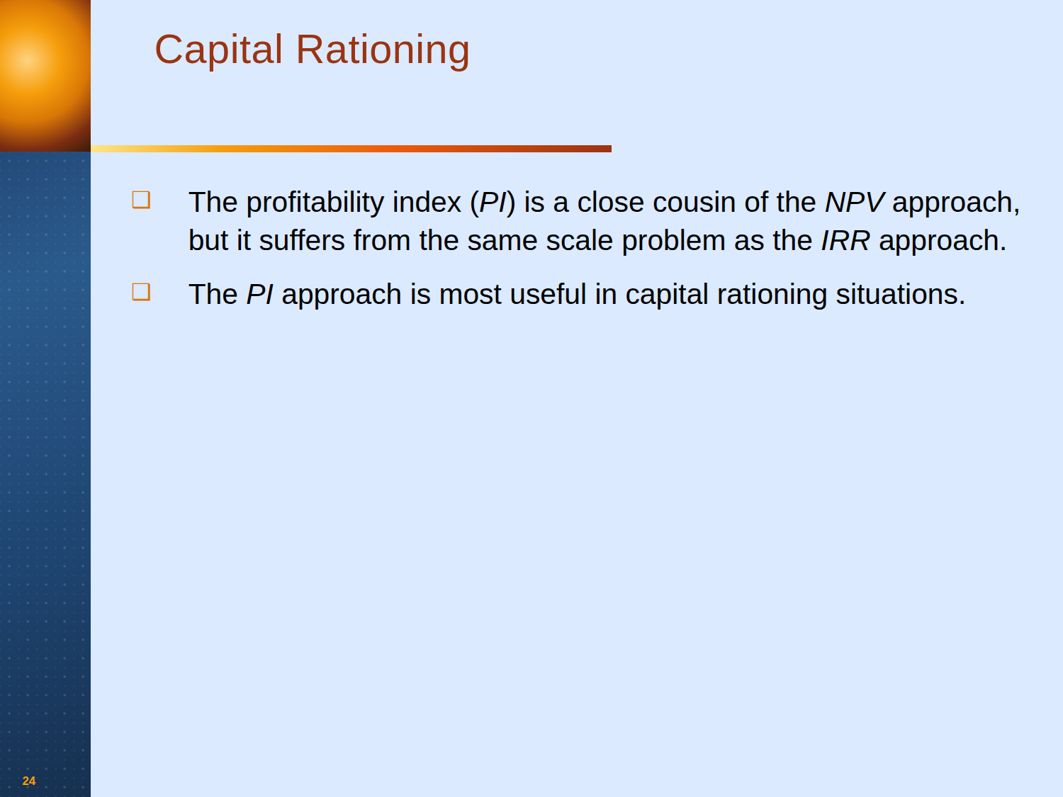Capital Rationing
The profitability index (PI) is a close cousin of the NPV approach, but it suffers from the same scale problem as the IRR approach.
The PI approach is most useful in capital rationing situations.
2424